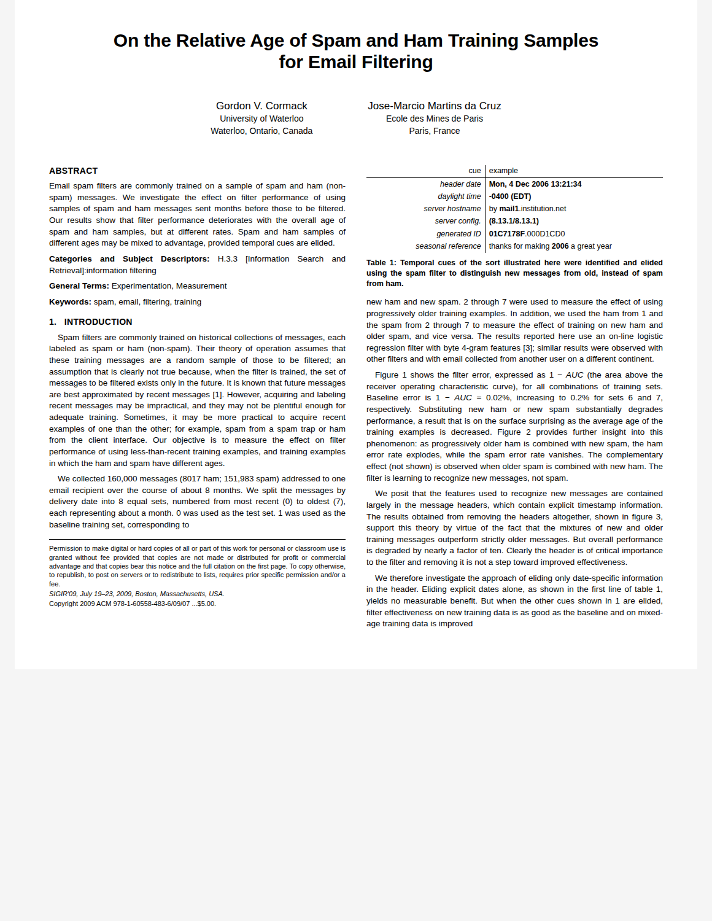On the Relative Age of Spam and Ham Training Samples
for Email Filtering
Gordon V. Cormack
University of Waterloo
Waterloo, Ontario, Canada
Jose-Marcio Martins da Cruz
Ecole des Mines de Paris
Paris, France
Abstract
Email spam filters are commonly trained on a sample of spam and ham (non-spam) messages. We investigate the effect on filter performance of using samples of spam and ham messages sent months before those to be filtered. Our results show that filter performance deteriorates with the overall age of spam and ham samples, but at different rates. Spam and ham samples of different ages may be mixed to advantage, provided temporal cues are elided.
Categories and Subject Descriptors: H.3.3 [Information Search and Retrieval]:information filtering
General Terms: Experimentation, Measurement
Keywords: spam, email, filtering, training
1. Introduction
Spam filters are commonly trained on historical collections of messages, each labeled as spam or ham (non-spam). Their theory of operation assumes that these training messages are a random sample of those to be filtered; an assumption that is clearly not true because, when the filter is trained, the set of messages to be filtered exists only in the future. It is known that future messages are best approximated by recent messages [1]. However, acquiring and labeling recent messages may be impractical, and they may not be plentiful enough for adequate training. Sometimes, it may be more practical to acquire recent examples of one than the other; for example, spam from a spam trap or ham from the client interface. Our objective is to measure the effect on filter performance of using less-than-recent training examples, and training examples in which the ham and spam have different ages.
We collected 160,000 messages (8017 ham; 151,983 spam) addressed to one email recipient over the course of about 8 months. We split the messages by delivery date into 8 equal sets, numbered from most recent (0) to oldest (7), each representing about a month. 0 was used as the test set. 1 was used as the baseline training set, corresponding to
Permission to make digital or hard copies of all or part of this work for personal or classroom use is granted without fee provided that copies are not made or distributed for profit or commercial advantage and that copies bear this notice and the full citation on the first page. To copy otherwise, to republish, to post on servers or to redistribute to lists, requires prior specific permission and/or a fee.
SIGIR'09, July 19–23, 2009, Boston, Massachusetts, USA.
Copyright 2009 ACM 978-1-60558-483-6/09/07 ...$5.00.
| cue | example |
| header date | Mon, 4 Dec 2006 13:21:34 |
| daylight time | -0400 (EDT) |
| server hostname | by mail1 .institution.net |
| server config. | (8.13.1/8.13.1) |
| generated ID | 01C7178F .000D1CD0 |
| seasonal reference | thanks for making 2006 a great year |
Table 1: Temporal cues of the sort illustrated here were identified and elided using the spam filter to distinguish new messages from old, instead of spam from ham.
new ham and new spam. 2 through 7 were used to measure the effect of using progressively older training examples. In addition, we used the ham from 1 and the spam from 2 through 7 to measure the effect of training on new ham and older spam, and vice versa. The results reported here use an on-line logistic regression filter with byte 4-gram features [3]; similar results were observed with other filters and with email collected from another user on a different continent.
Figure 1 shows the filter error, expressed as 1 − AUC (the area above the receiver operating characteristic curve), for all combinations of training sets. Baseline error is 1 − AUC = 0.02%, increasing to 0.2% for sets 6 and 7, respectively. Substituting new ham or new spam substantially degrades performance, a result that is on the surface surprising as the average age of the training examples is decreased. Figure 2 provides further insight into this phenomenon: as progressively older ham is combined with new spam, the ham error rate explodes, while the spam error rate vanishes. The complementary effect (not shown) is observed when older spam is combined with new ham. The filter is learning to recognize new messages, not spam.
We posit that the features used to recognize new messages are contained largely in the message headers, which contain explicit timestamp information. The results obtained from removing the headers altogether, shown in figure 3, support this theory by virtue of the fact that the mixtures of new and older training messages outperform strictly older messages. But overall performance is degraded by nearly a factor of ten. Clearly the header is of critical importance to the filter and removing it is not a step toward improved effectiveness.
We therefore investigate the approach of eliding only date-specific information in the header. Eliding explicit dates alone, as shown in the first line of table 1, yields no measurable benefit. But when the other cues shown in 1 are elided, filter effectiveness on new training data is as good as the baseline and on mixed-age training data is improved